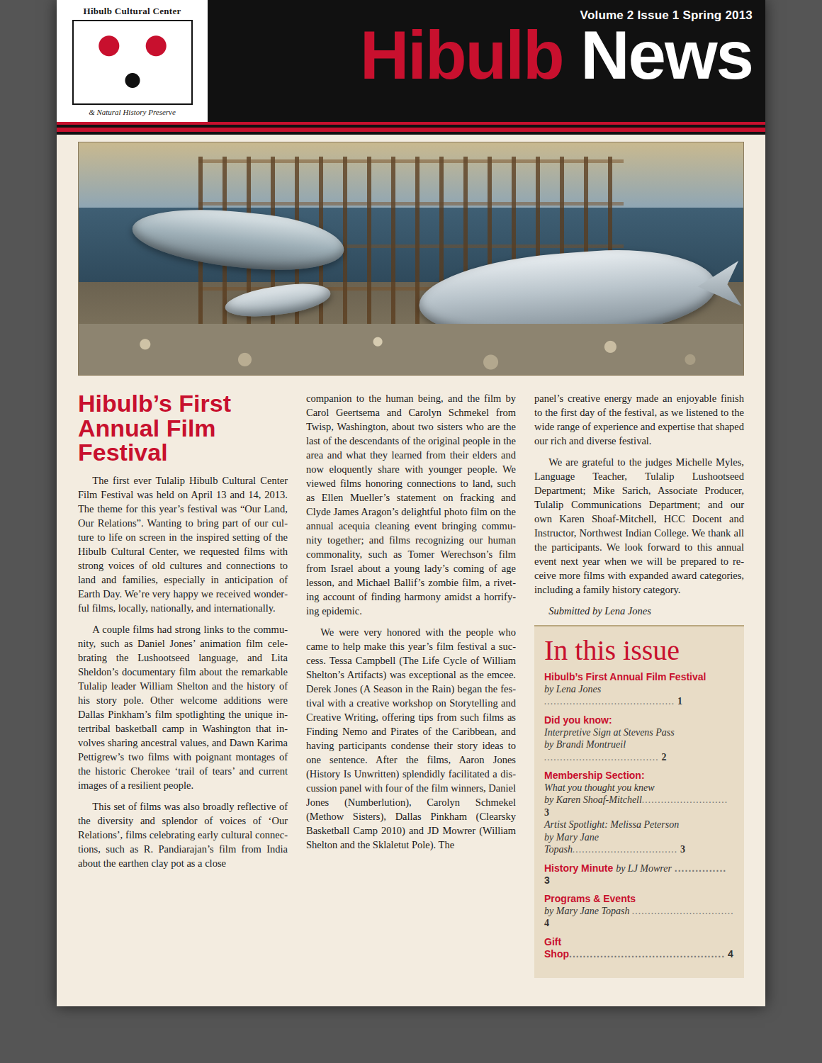Hibulb Cultural Center
& Natural History Preserve
Volume 2 Issue 1 Spring 2013
Hibulb News
Hibulb’s First Annual Film Festival
The first ever Tulalip Hibulb Cultural Center Film Festival was held on April 13 and 14, 2013. The theme for this year’s festival was “Our Land, Our Relations”. Wanting to bring part of our culture to life on screen in the inspired setting of the Hibulb Cultural Center, we requested films with strong voices of old cultures and connections to land and families, especially in anticipation of Earth Day. We’re very happy we received wonderful films, locally, nationally, and internationally.
A couple films had strong links to the community, such as Daniel Jones’ animation film celebrating the Lushootseed language, and Lita Sheldon’s documentary film about the remarkable Tulalip leader William Shelton and the history of his story pole. Other welcome additions were Dallas Pinkham’s film spotlighting the unique intertribal basketball camp in Washington that involves sharing ancestral values, and Dawn Karima Pettigrew’s two films with poignant montages of the historic Cherokee ‘trail of tears’ and current images of a resilient people.
This set of films was also broadly reflective of the diversity and splendor of voices of ‘Our Relations’, films celebrating early cultural connections, such as R. Pandiarajan’s film from India about the earthen clay pot as a close
companion to the human being, and the film by Carol Geertsema and Carolyn Schmekel from Twisp, Washington, about two sisters who are the last of the descendants of the original people in the area and what they learned from their elders and now eloquently share with younger people. We viewed films honoring connections to land, such as Ellen Mueller’s statement on fracking and Clyde James Aragon’s delightful photo film on the annual acequia cleaning event bringing community together; and films recognizing our human commonality, such as Tomer Werechson’s film from Israel about a young lady’s coming of age lesson, and Michael Ballif’s zombie film, a riveting account of finding harmony amidst a horrifying epidemic.
We were very honored with the people who came to help make this year’s film festival a success. Tessa Campbell (The Life Cycle of William Shelton’s Artifacts) was exceptional as the emcee. Derek Jones (A Season in the Rain) began the festival with a creative workshop on Storytelling and Creative Writing, offering tips from such films as Finding Nemo and Pirates of the Caribbean, and having participants condense their story ideas to one sentence. After the films, Aaron Jones (History Is Unwritten) splendidly facilitated a discussion panel with four of the film winners, Daniel Jones (Numberlution), Carolyn Schmekel (Methow Sisters), Dallas Pinkham (Clearsky Basketball Camp 2010) and JD Mowrer (William Shelton and the Sklaletut Pole). The
panel’s creative energy made an enjoyable finish to the first day of the festival, as we listened to the wide range of experience and expertise that shaped our rich and diverse festival.
We are grateful to the judges Michelle Myles, Language Teacher, Tulalip Lushootseed Department; Mike Sarich, Associate Producer, Tulalip Communications Department; and our own Karen Shoaf-Mitchell, HCC Docent and Instructor, Northwest Indian College. We thank all the participants. We look forward to this annual event next year when we will be prepared to receive more films with expanded award categories, including a family history category.
Submitted by Lena Jones
In this issue
Hibulb’s First Annual Film Festival by Lena Jones ......................................... 1
Did you know: Interpretive Sign at Stevens Pass by Brandi Montrueil .................................... 2
Membership Section: What you thought you knew by Karen Shoaf-Mitchell........................... 3 Artist Spotlight: Melissa Peterson by Mary Jane Topash................................. 3
History Minute by LJ Mowrer ............... 3
Programs & Events by Mary Jane Topash ................................ 4
Gift Shop............................................. 4